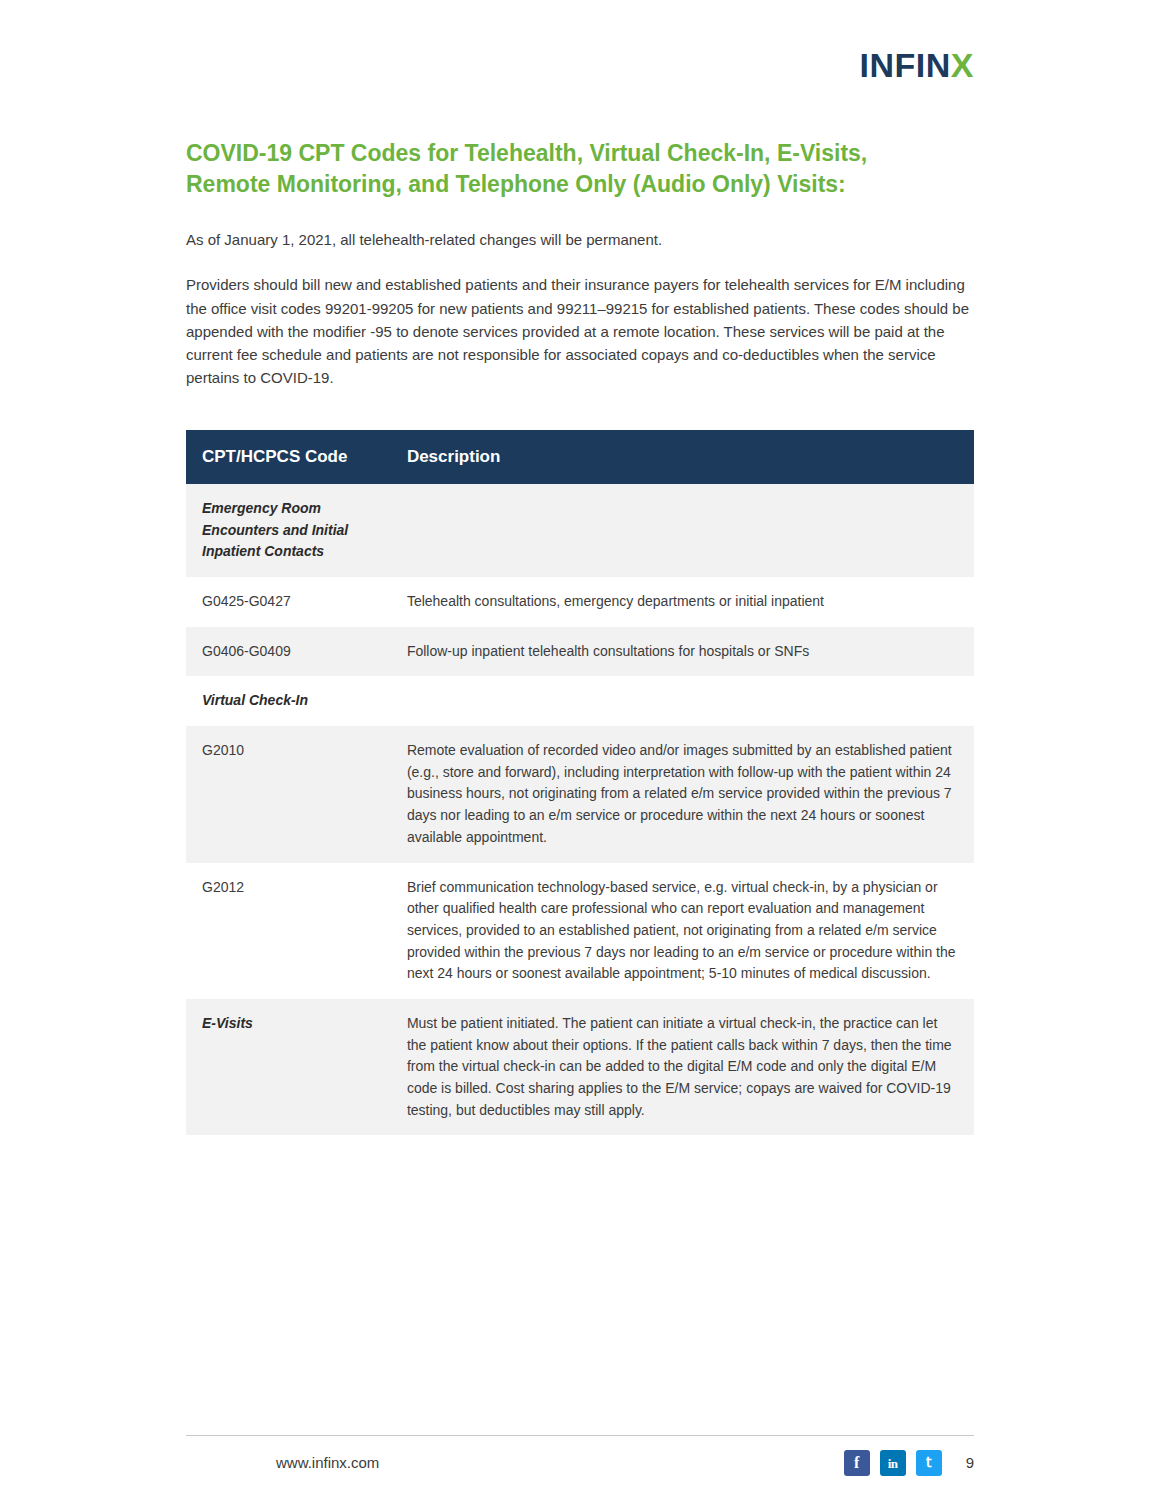INFINX
COVID-19 CPT Codes for Telehealth, Virtual Check-In, E-Visits, Remote Monitoring, and Telephone Only (Audio Only) Visits:
As of January 1, 2021, all telehealth-related changes will be permanent.
Providers should bill new and established patients and their insurance payers for telehealth services for E/M including the office visit codes 99201-99205 for new patients and 99211–99215 for established patients. These codes should be appended with the modifier -95 to denote services provided at a remote location. These services will be paid at the current fee schedule and patients are not responsible for associated copays and co-deductibles when the service pertains to COVID-19.
| CPT/HCPCS Code | Description |
| --- | --- |
| Emergency Room Encounters and Initial Inpatient Contacts | |
| G0425-G0427 | Telehealth consultations, emergency departments or initial inpatient |
| G0406-G0409 | Follow-up inpatient telehealth consultations for hospitals or SNFs |
| Virtual Check-In | |
| G2010 | Remote evaluation of recorded video and/or images submitted by an established patient (e.g., store and forward), including interpretation with follow-up with the patient within 24 business hours, not originating from a related e/m service provided within the previous 7 days nor leading to an e/m service or procedure within the next 24 hours or soonest available appointment. |
| G2012 | Brief communication technology-based service, e.g. virtual check-in, by a physician or other qualified health care professional who can report evaluation and management services, provided to an established patient, not originating from a related e/m service provided within the previous 7 days nor leading to an e/m service or procedure within the next 24 hours or soonest available appointment; 5-10 minutes of medical discussion. |
| E-Visits | Must be patient initiated. The patient can initiate a virtual check-in, the practice can let the patient know about their options. If the patient calls back within 7 days, then the time from the virtual check-in can be added to the digital E/M code and only the digital E/M code is billed. Cost sharing applies to the E/M service; copays are waived for COVID-19 testing, but deductibles may still apply. |
www.infinx.com
f in 𝗍 9